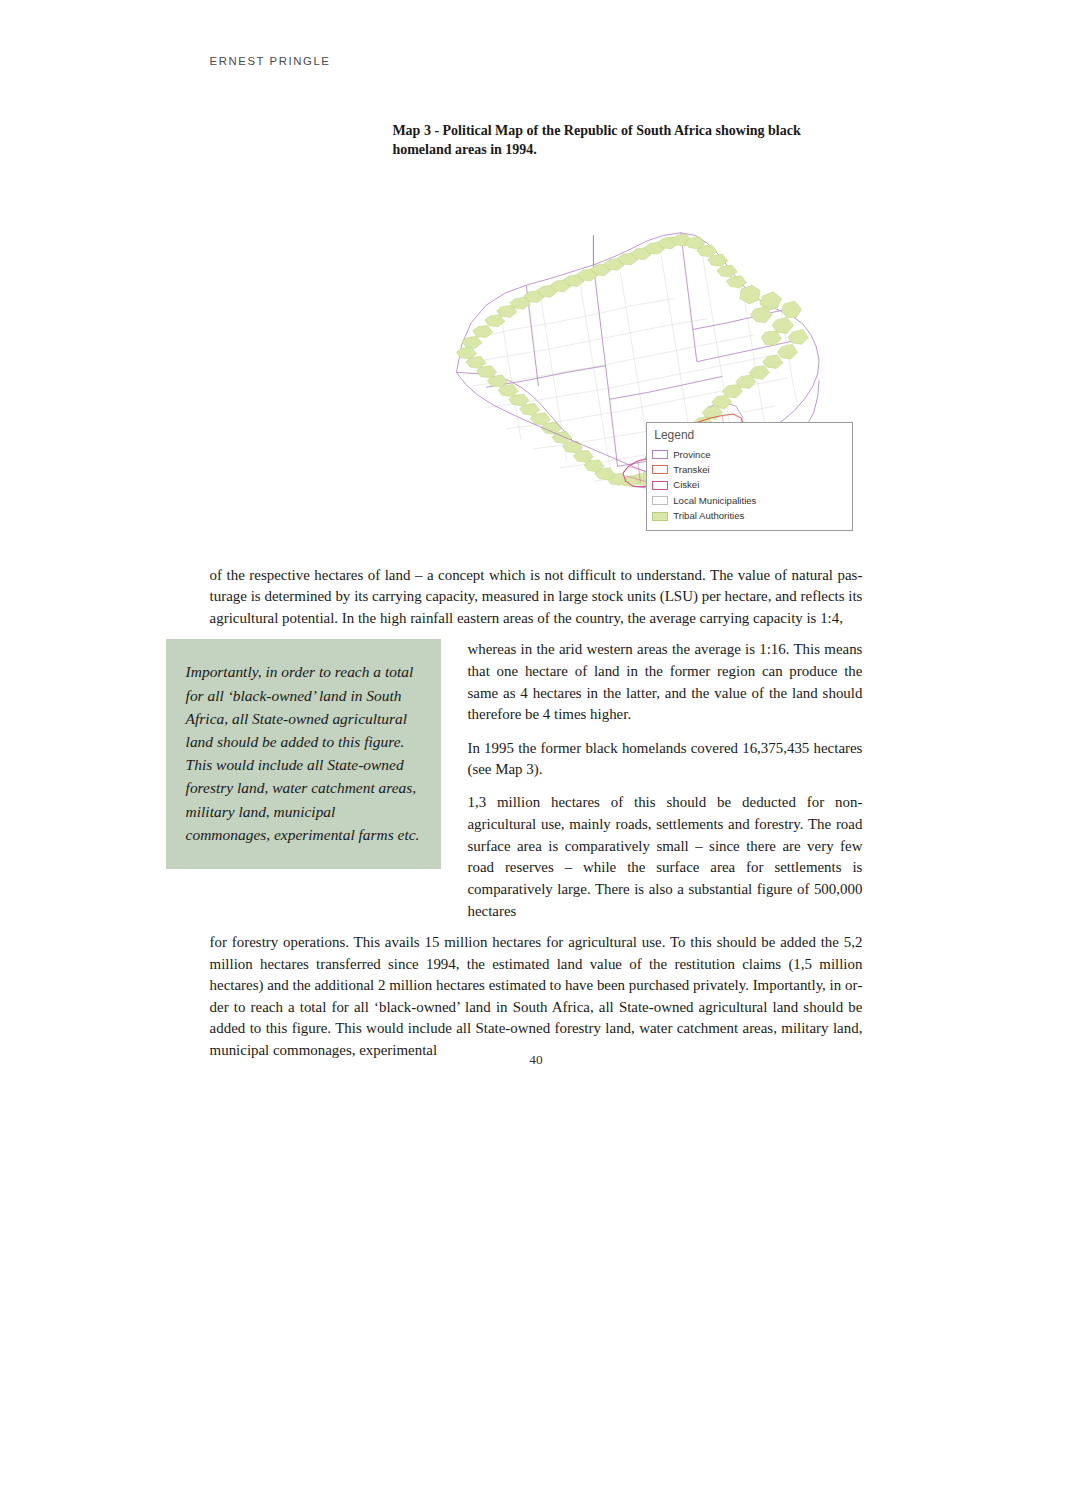Ernest Pringle
Map 3 - Political Map of the Republic of South Africa showing black homeland areas in 1994.
Political Map of the Republic of South Africa showing black homeland areas in 1994 Outline map of South Africa. Provincial boundaries are shown in purple, local municipal boundaries in light grey, tribal authority areas shaded pale green, and the former Transkei and Ciskei homelands outlined in red and pink in the south-east.
Legend
Province
Transkei
Ciskei
Local Municipalities
Tribal Authorities
of the respective hectares of land – a concept which is not difficult to understand. The value of natural pasturage is determined by its carrying capacity, measured in large stock units (LSU) per hectare, and reflects its agricultural potential. In the high rainfall eastern areas of the country, the average carrying capacity is 1:4,
Importantly, in order to reach a total for all ‘black-owned’ land in South Africa, all State-owned agricultural land should be added to this figure. This would include all State-owned forestry land, water catchment areas, military land, municipal commonages, experimental farms etc.
whereas in the arid western areas the average is 1:16. This means that one hectare of land in the former region can produce the same as 4 hectares in the latter, and the value of the land should therefore be 4 times higher.
In 1995 the former black homelands covered 16,375,435 hectares (see Map 3).
1,3 million hectares of this should be deducted for non-agricultural use, mainly roads, settlements and forestry. The road surface area is comparatively small – since there are very few road reserves – while the surface area for settlements is comparatively large. There is also a substantial figure of 500,000 hectares
for forestry operations. This avails 15 million hectares for agricultural use. To this should be added the 5,2 million hectares transferred since 1994, the estimated land value of the restitution claims (1,5 million hectares) and the additional 2 million hectares estimated to have been purchased privately. Importantly, in order to reach a total for all ‘black-owned’ land in South Africa, all State-owned agricultural land should be added to this figure. This would include all State-owned forestry land, water catchment areas, military land, municipal commonages, experimental
40